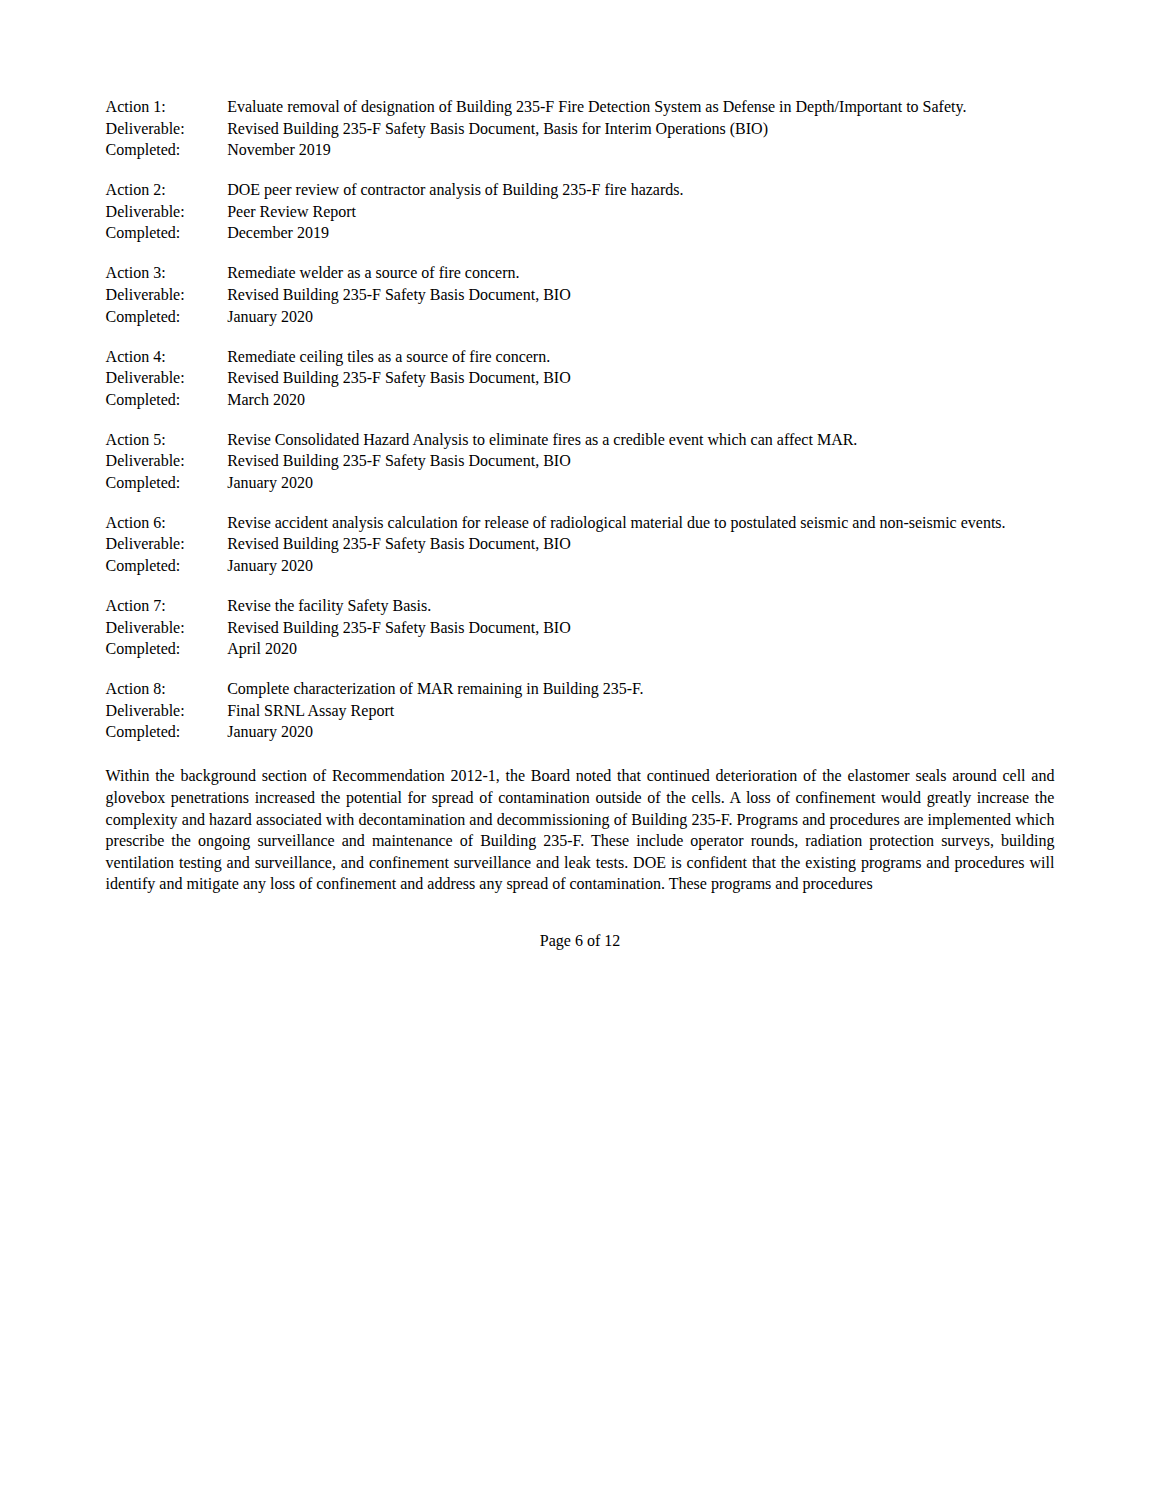| Action 1: | Evaluate removal of designation of Building 235-F Fire Detection System as Defense in Depth/Important to Safety. |
| Deliverable: | Revised Building 235-F Safety Basis Document, Basis for Interim Operations (BIO) |
| Completed: | November 2019 |
| Action 2: | DOE peer review of contractor analysis of Building 235-F fire hazards. |
| Deliverable: | Peer Review Report |
| Completed: | December 2019 |
| Action 3: | Remediate welder as a source of fire concern. |
| Deliverable: | Revised Building 235-F Safety Basis Document, BIO |
| Completed: | January 2020 |
| Action 4: | Remediate ceiling tiles as a source of fire concern. |
| Deliverable: | Revised Building 235-F Safety Basis Document, BIO |
| Completed: | March 2020 |
| Action 5: | Revise Consolidated Hazard Analysis to eliminate fires as a credible event which can affect MAR. |
| Deliverable: | Revised Building 235-F Safety Basis Document, BIO |
| Completed: | January 2020 |
| Action 6: | Revise accident analysis calculation for release of radiological material due to postulated seismic and non-seismic events. |
| Deliverable: | Revised Building 235-F Safety Basis Document, BIO |
| Completed: | January 2020 |
| Action 7: | Revise the facility Safety Basis. |
| Deliverable: | Revised Building 235-F Safety Basis Document, BIO |
| Completed: | April 2020 |
| Action 8: | Complete characterization of MAR remaining in Building 235-F. |
| Deliverable: | Final SRNL Assay Report |
| Completed: | January 2020 |
Within the background section of Recommendation 2012-1, the Board noted that continued deterioration of the elastomer seals around cell and glovebox penetrations increased the potential for spread of contamination outside of the cells. A loss of confinement would greatly increase the complexity and hazard associated with decontamination and decommissioning of Building 235-F. Programs and procedures are implemented which prescribe the ongoing surveillance and maintenance of Building 235-F. These include operator rounds, radiation protection surveys, building ventilation testing and surveillance, and confinement surveillance and leak tests. DOE is confident that the existing programs and procedures will identify and mitigate any loss of confinement and address any spread of contamination. These programs and procedures
Page 6 of 12